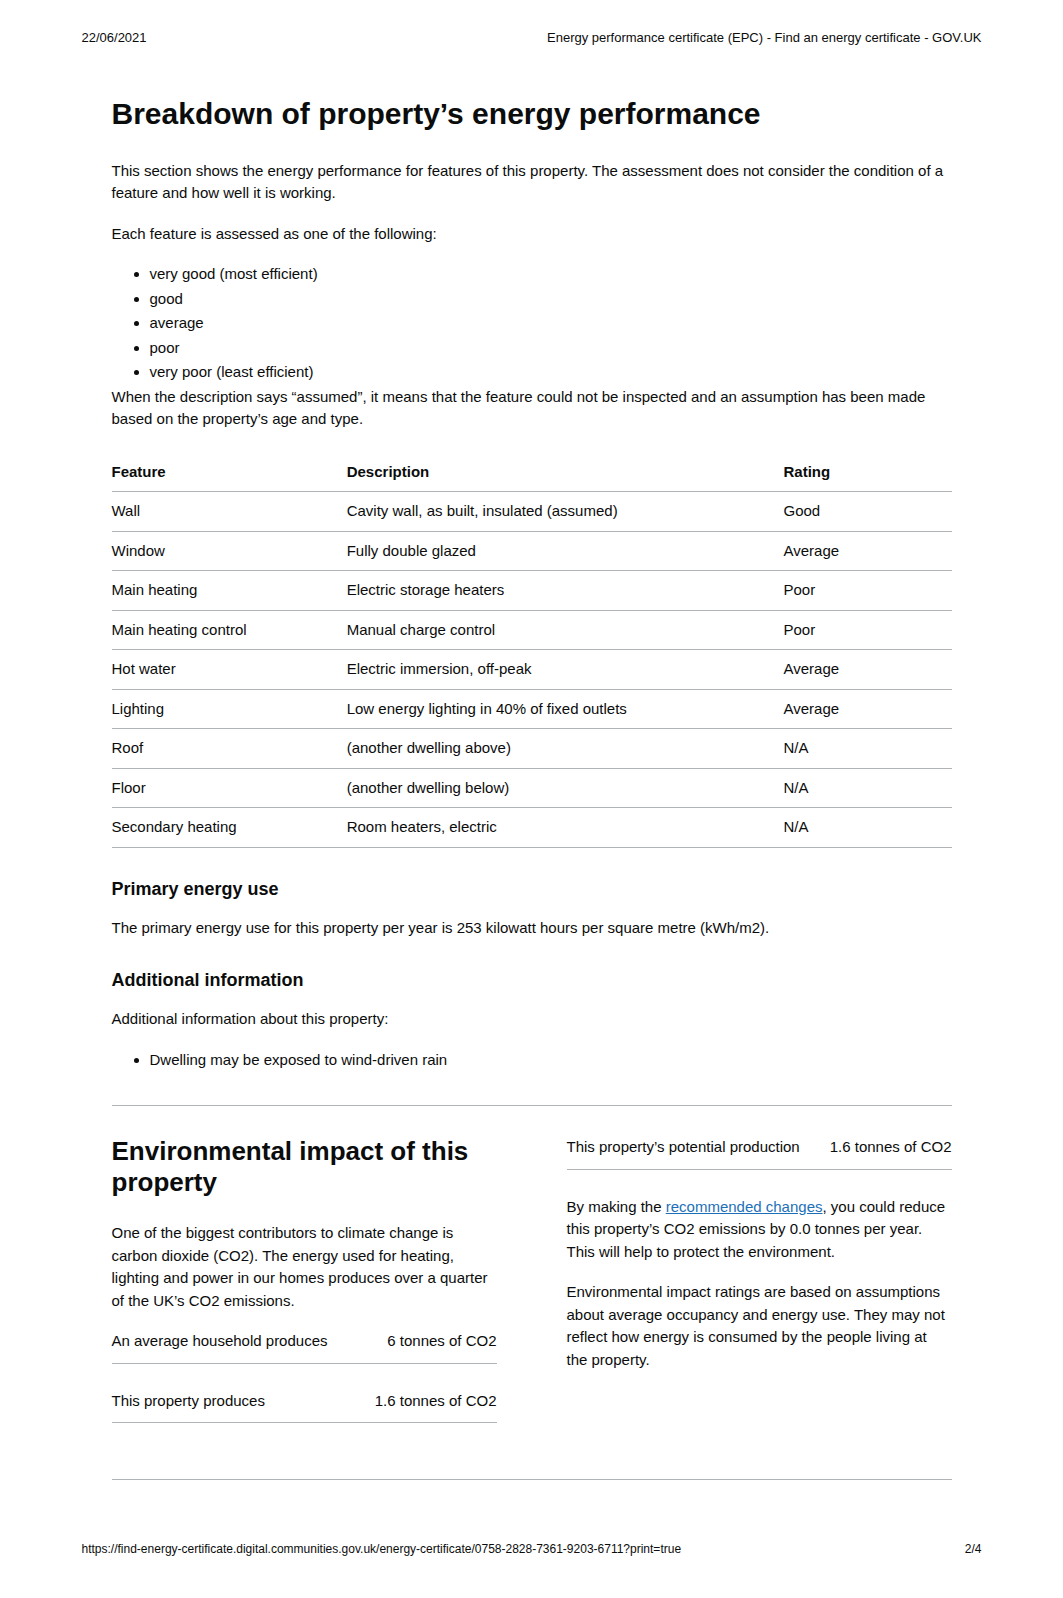22/06/2021 Energy performance certificate (EPC) - Find an energy certificate - GOV.UK
Breakdown of property’s energy performance
This section shows the energy performance for features of this property. The assessment does not consider the condition of a feature and how well it is working.
Each feature is assessed as one of the following:
very good (most efficient)
good
average
poor
very poor (least efficient)
When the description says “assumed”, it means that the feature could not be inspected and an assumption has been made based on the property’s age and type.
| Feature | Description | Rating |
| --- | --- | --- |
| Wall | Cavity wall, as built, insulated (assumed) | Good |
| Window | Fully double glazed | Average |
| Main heating | Electric storage heaters | Poor |
| Main heating control | Manual charge control | Poor |
| Hot water | Electric immersion, off-peak | Average |
| Lighting | Low energy lighting in 40% of fixed outlets | Average |
| Roof | (another dwelling above) | N/A |
| Floor | (another dwelling below) | N/A |
| Secondary heating | Room heaters, electric | N/A |
Primary energy use
The primary energy use for this property per year is 253 kilowatt hours per square metre (kWh/m2).
Additional information
Additional information about this property:
Dwelling may be exposed to wind-driven rain
Environmental impact of this property
One of the biggest contributors to climate change is carbon dioxide (CO2). The energy used for heating, lighting and power in our homes produces over a quarter of the UK’s CO2 emissions.
An average household produces
6 tonnes of CO2
This property produces
1.6 tonnes of CO2
This property’s potential production
1.6 tonnes of CO2
By making the recommended changes, you could reduce this property’s CO2 emissions by 0.0 tonnes per year. This will help to protect the environment.
Environmental impact ratings are based on assumptions about average occupancy and energy use. They may not reflect how energy is consumed by the people living at the property.
https://find-energy-certificate.digital.communities.gov.uk/energy-certificate/0758-2828-7361-9203-6711?print=true 2/4